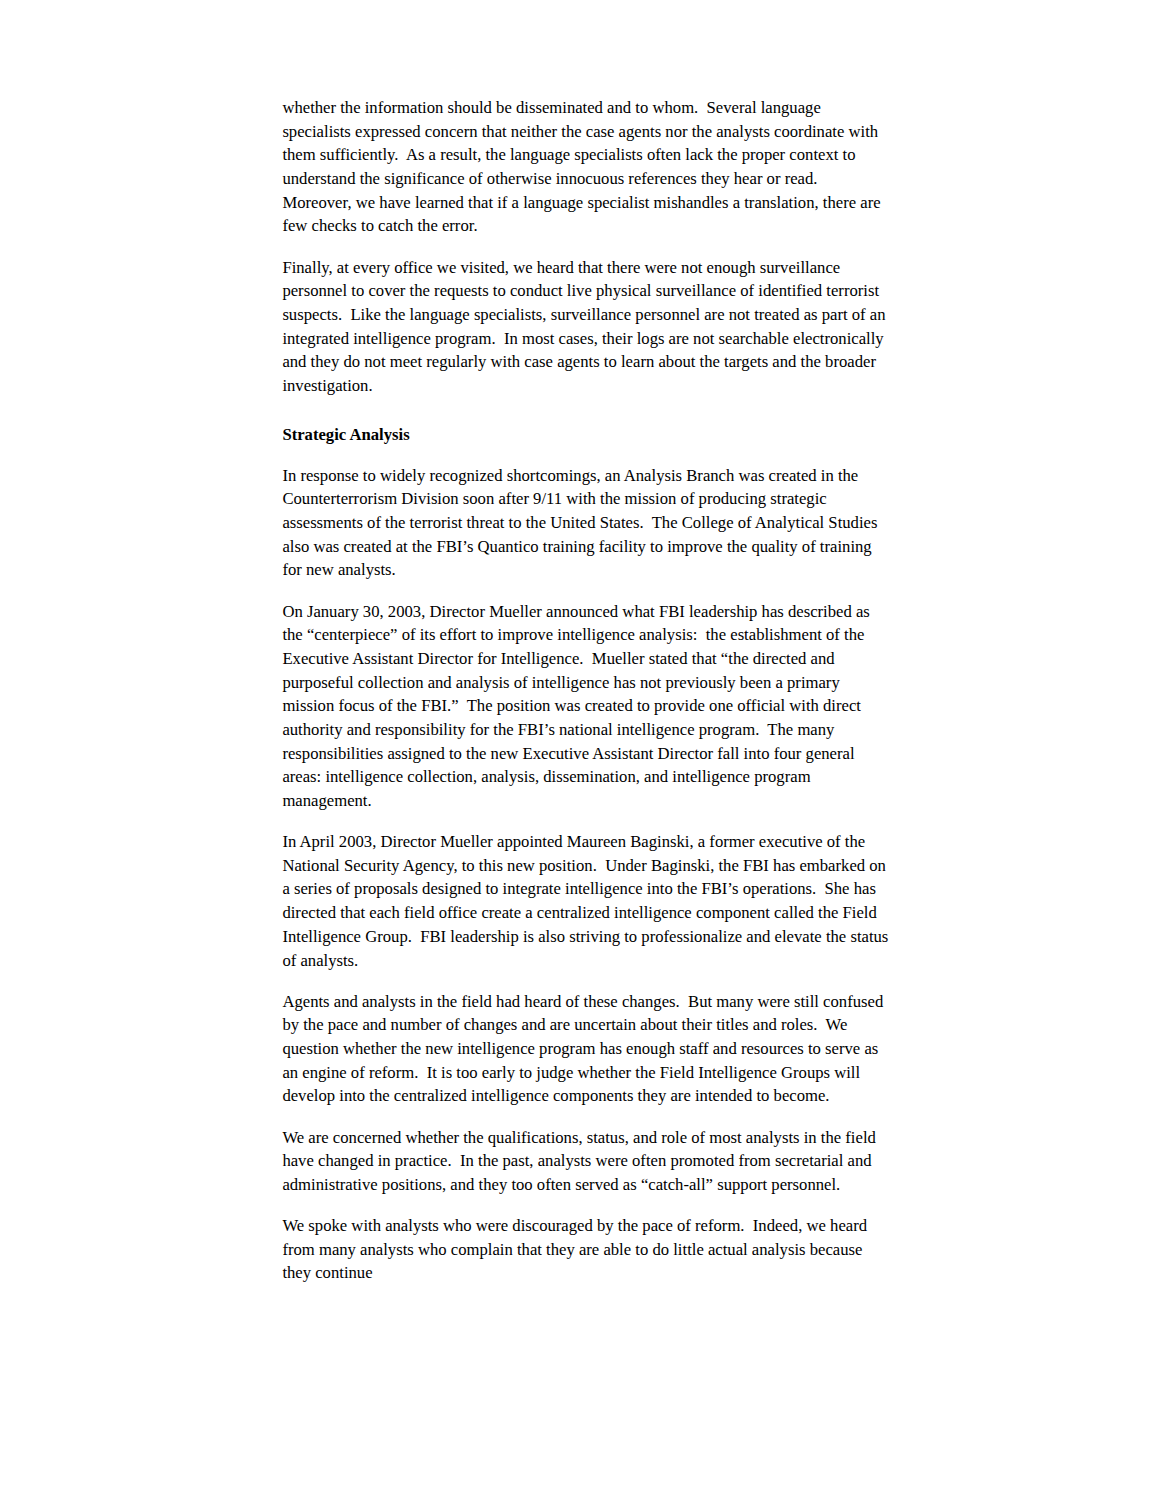whether the information should be disseminated and to whom. Several language specialists expressed concern that neither the case agents nor the analysts coordinate with them sufficiently. As a result, the language specialists often lack the proper context to understand the significance of otherwise innocuous references they hear or read. Moreover, we have learned that if a language specialist mishandles a translation, there are few checks to catch the error.
Finally, at every office we visited, we heard that there were not enough surveillance personnel to cover the requests to conduct live physical surveillance of identified terrorist suspects. Like the language specialists, surveillance personnel are not treated as part of an integrated intelligence program. In most cases, their logs are not searchable electronically and they do not meet regularly with case agents to learn about the targets and the broader investigation.
Strategic Analysis
In response to widely recognized shortcomings, an Analysis Branch was created in the Counterterrorism Division soon after 9/11 with the mission of producing strategic assessments of the terrorist threat to the United States. The College of Analytical Studies also was created at the FBI’s Quantico training facility to improve the quality of training for new analysts.
On January 30, 2003, Director Mueller announced what FBI leadership has described as the “centerpiece” of its effort to improve intelligence analysis: the establishment of the Executive Assistant Director for Intelligence. Mueller stated that “the directed and purposeful collection and analysis of intelligence has not previously been a primary mission focus of the FBI.” The position was created to provide one official with direct authority and responsibility for the FBI’s national intelligence program. The many responsibilities assigned to the new Executive Assistant Director fall into four general areas: intelligence collection, analysis, dissemination, and intelligence program management.
In April 2003, Director Mueller appointed Maureen Baginski, a former executive of the National Security Agency, to this new position. Under Baginski, the FBI has embarked on a series of proposals designed to integrate intelligence into the FBI’s operations. She has directed that each field office create a centralized intelligence component called the Field Intelligence Group. FBI leadership is also striving to professionalize and elevate the status of analysts.
Agents and analysts in the field had heard of these changes. But many were still confused by the pace and number of changes and are uncertain about their titles and roles. We question whether the new intelligence program has enough staff and resources to serve as an engine of reform. It is too early to judge whether the Field Intelligence Groups will develop into the centralized intelligence components they are intended to become.
We are concerned whether the qualifications, status, and role of most analysts in the field have changed in practice. In the past, analysts were often promoted from secretarial and administrative positions, and they too often served as “catch-all” support personnel.
We spoke with analysts who were discouraged by the pace of reform. Indeed, we heard from many analysts who complain that they are able to do little actual analysis because they continue